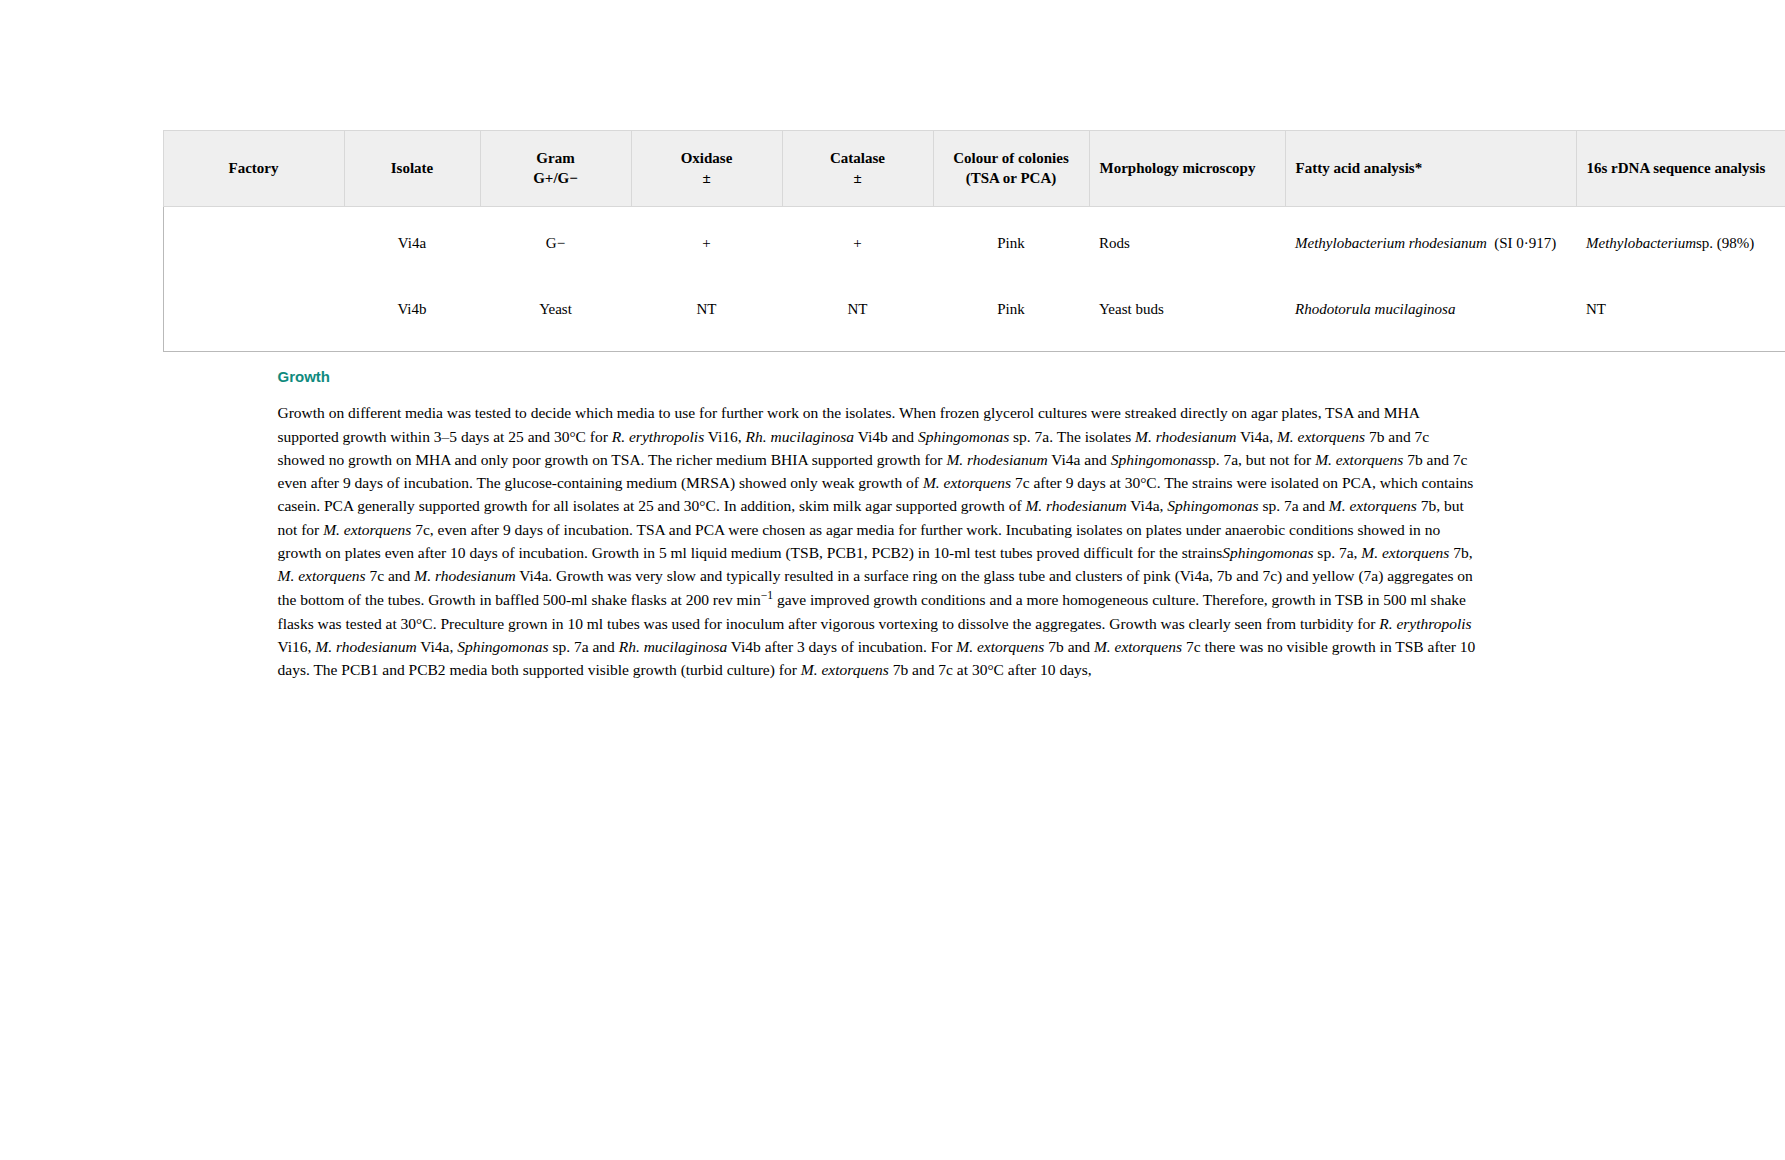| Factory | Isolate | Gram G+/G− | Oxidase ± | Catalase ± | Colour of colonies (TSA or PCA) | Morphology microscopy | Fatty acid analysis* | 16s rDNA sequence analysis |
| --- | --- | --- | --- | --- | --- | --- | --- | --- |
| | Vi4a | G− | + | + | Pink | Rods | Methylobacterium rhodesianum (SI 0·917) | Methylobacterium sp. (98%) |
| | Vi4b | Yeast | NT | NT | Pink | Yeast buds | Rhodotorula mucilaginosa | NT |
Growth
Growth on different media was tested to decide which media to use for further work on the isolates. When frozen glycerol cultures were streaked directly on agar plates, TSA and MHA supported growth within 3–5 days at 25 and 30°C for R. erythropolis Vi16, Rh. mucilaginosa Vi4b and Sphingomonas sp. 7a. The isolates M. rhodesianum Vi4a, M. extorquens 7b and 7c showed no growth on MHA and only poor growth on TSA. The richer medium BHIA supported growth for M. rhodesianum Vi4a and Sphingomonassp. 7a, but not for M. extorquens 7b and 7c even after 9 days of incubation. The glucose-containing medium (MRSA) showed only weak growth of M. extorquens 7c after 9 days at 30°C. The strains were isolated on PCA, which contains casein. PCA generally supported growth for all isolates at 25 and 30°C. In addition, skim milk agar supported growth of M. rhodesianum Vi4a, Sphingomonas sp. 7a and M. extorquens 7b, but not for M. extorquens 7c, even after 9 days of incubation. TSA and PCA were chosen as agar media for further work. Incubating isolates on plates under anaerobic conditions showed in no growth on plates even after 10 days of incubation. Growth in 5 ml liquid medium (TSB, PCB1, PCB2) in 10-ml test tubes proved difficult for the strainsSphingomonas sp. 7a, M. extorquens 7b, M. extorquens 7c and M. rhodesianum Vi4a. Growth was very slow and typically resulted in a surface ring on the glass tube and clusters of pink (Vi4a, 7b and 7c) and yellow (7a) aggregates on the bottom of the tubes. Growth in baffled 500-ml shake flasks at 200 rev min−1 gave improved growth conditions and a more homogeneous culture. Therefore, growth in TSB in 500 ml shake flasks was tested at 30°C. Preculture grown in 10 ml tubes was used for inoculum after vigorous vortexing to dissolve the aggregates. Growth was clearly seen from turbidity for R. erythropolis Vi16, M. rhodesianum Vi4a, Sphingomonas sp. 7a and Rh. mucilaginosa Vi4b after 3 days of incubation. For M. extorquens 7b and M. extorquens 7c there was no visible growth in TSB after 10 days. The PCB1 and PCB2 media both supported visible growth (turbid culture) for M. extorquens 7b and 7c at 30°C after 10 days,